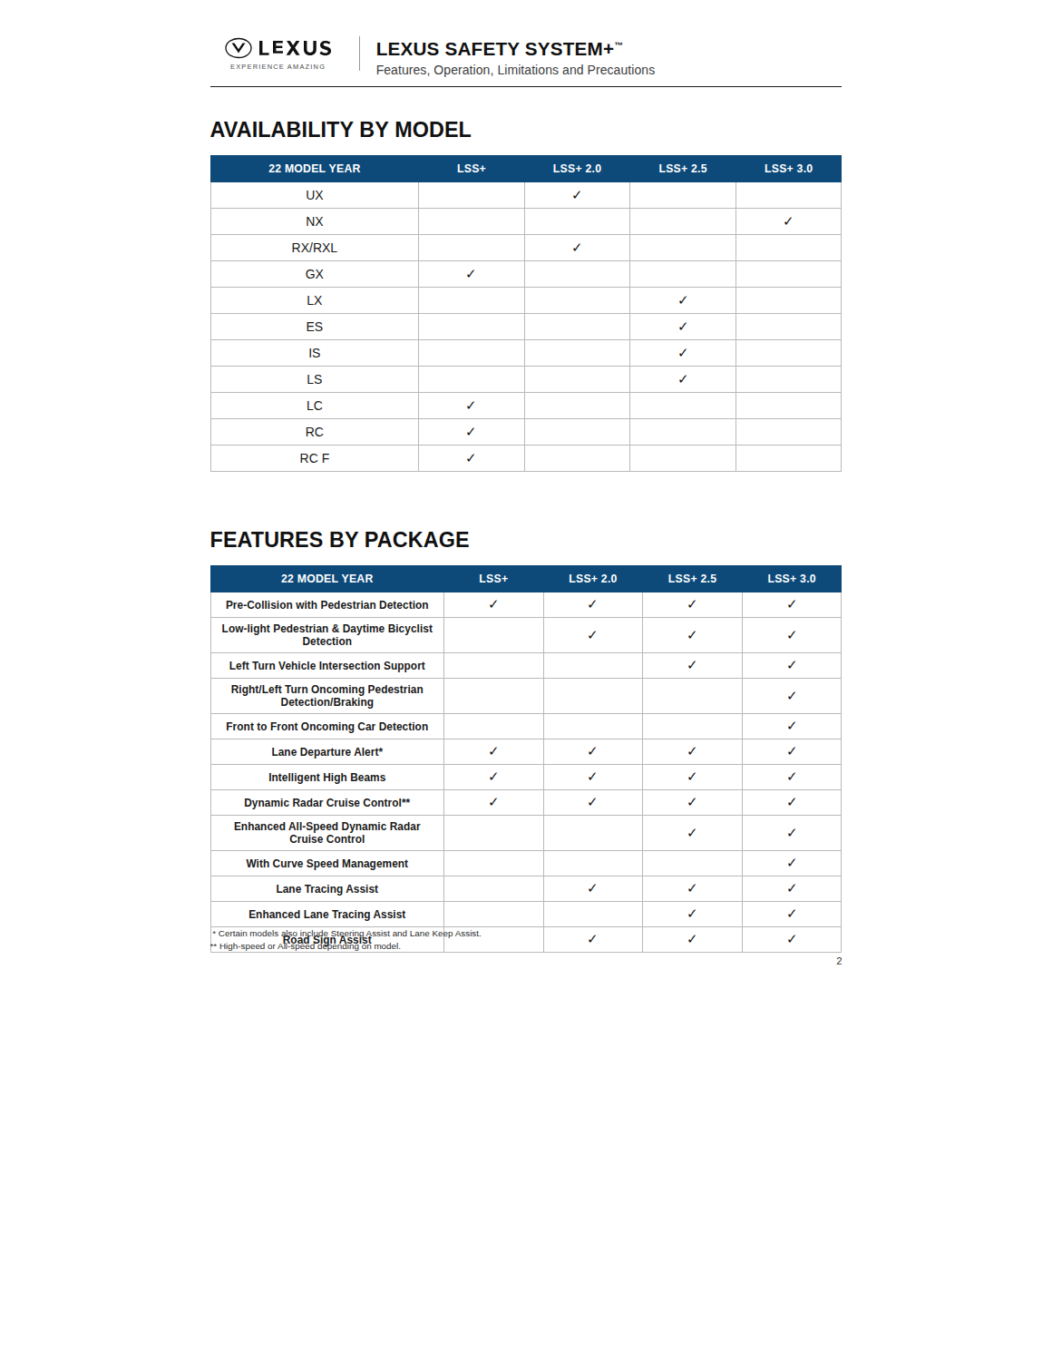Experience Amazing
LEXUS SAFETY SYSTEM+™
Features, Operation, Limitations and Precautions
AVAILABILITY BY MODEL
| 22 MODEL YEAR | LSS+ | LSS+ 2.0 | LSS+ 2.5 | LSS+ 3.0 |
| --- | --- | --- | --- | --- |
| UX | | ✓ | | |
| NX | | | | ✓ |
| RX/RXL | | ✓ | | |
| GX | ✓ | | | |
| LX | | | ✓ | |
| ES | | | ✓ | |
| IS | | | ✓ | |
| LS | | | ✓ | |
| LC | ✓ | | | |
| RC | ✓ | | | |
| RC F | ✓ | | | |
FEATURES BY PACKAGE
| 22 MODEL YEAR | LSS+ | LSS+ 2.0 | LSS+ 2.5 | LSS+ 3.0 |
| --- | --- | --- | --- | --- |
| Pre-Collision with Pedestrian Detection | ✓ | ✓ | ✓ | ✓ |
| Low-light Pedestrian & Daytime Bicyclist Detection | | ✓ | ✓ | ✓ |
| Left Turn Vehicle Intersection Support | | | ✓ | ✓ |
| Right/Left Turn Oncoming Pedestrian Detection/Braking | | | | ✓ |
| Front to Front Oncoming Car Detection | | | | ✓ |
| Lane Departure Alert* | ✓ | ✓ | ✓ | ✓ |
| Intelligent High Beams | ✓ | ✓ | ✓ | ✓ |
| Dynamic Radar Cruise Control** | ✓ | ✓ | ✓ | ✓ |
| Enhanced All-Speed Dynamic Radar Cruise Control | | | ✓ | ✓ |
| With Curve Speed Management | | | | ✓ |
| Lane Tracing Assist | | ✓ | ✓ | ✓ |
| Enhanced Lane Tracing Assist | | | ✓ | ✓ |
| Road Sign Assist | | ✓ | ✓ | ✓ |
* Certain models also include Steering Assist and Lane Keep Assist.
** High-speed or All-speed depending on model.
2